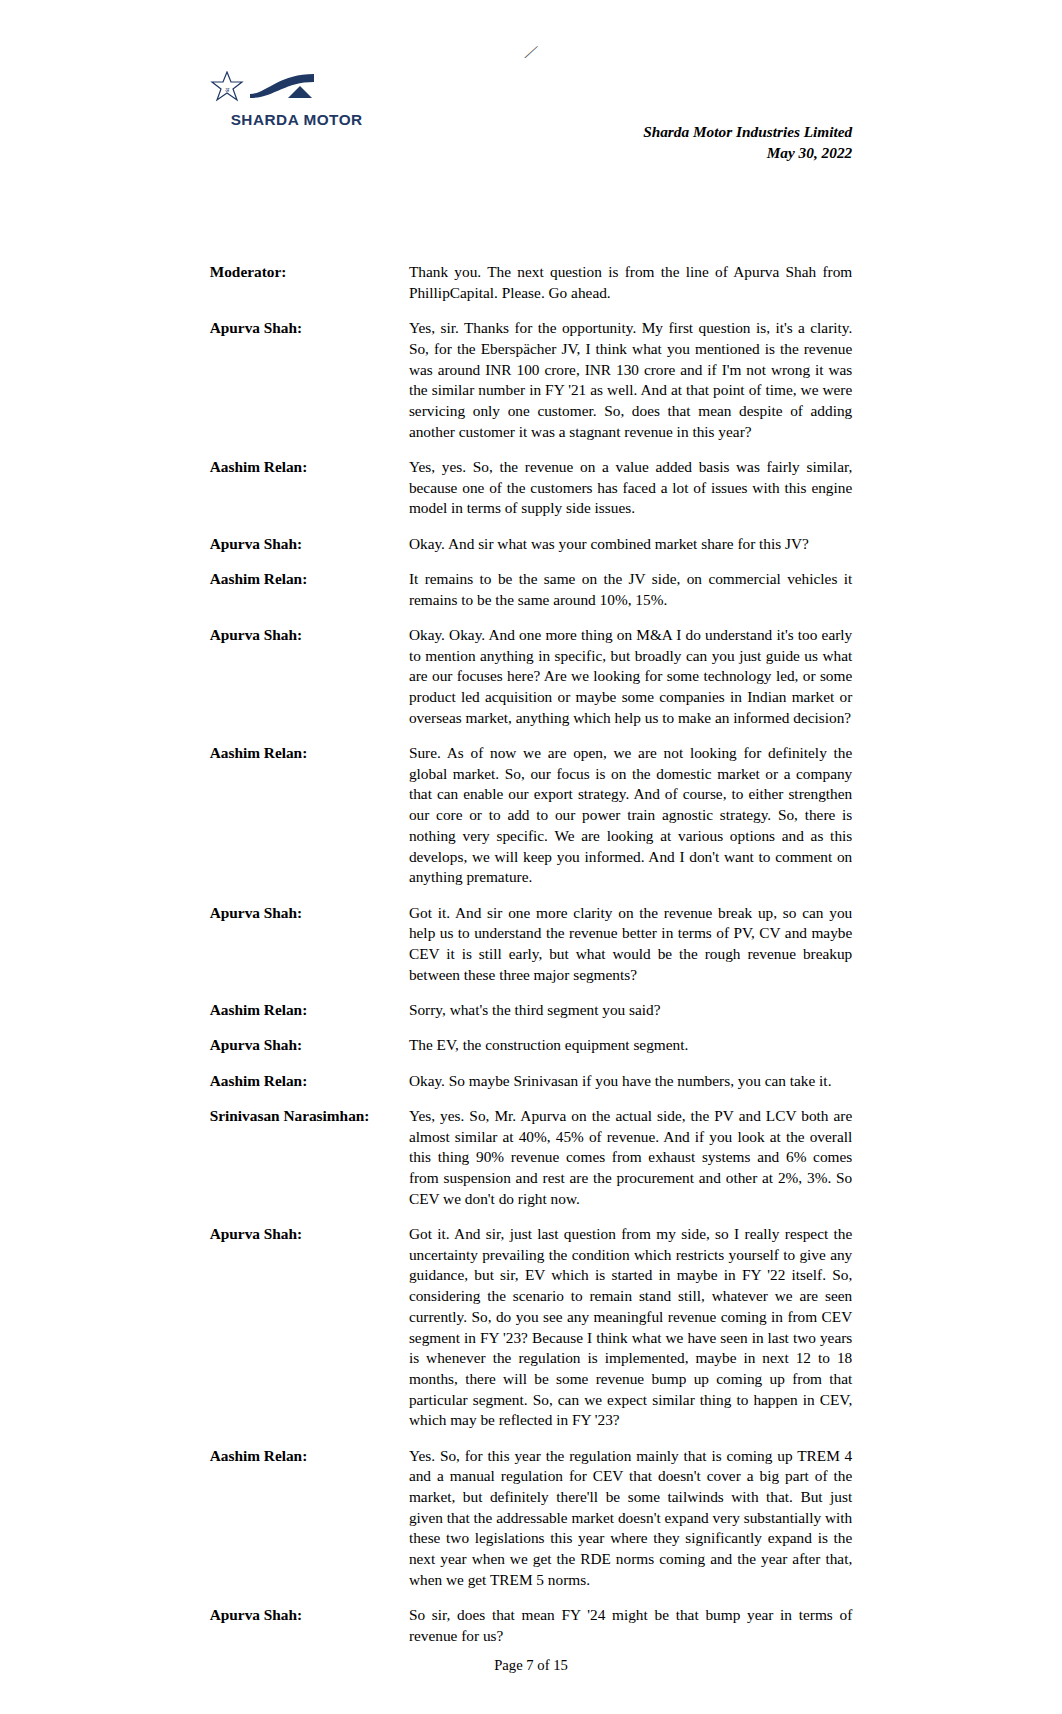⁄
अ
SHARDA MOTOR
Sharda Motor Industries Limited
May 30, 2022
| Moderator: | Thank you. The next question is from the line of Apurva Shah from PhillipCapital. Please. Go ahead. |
| Apurva Shah: | Yes, sir. Thanks for the opportunity. My first question is, it's a clarity. So, for the Eberspächer JV, I think what you mentioned is the revenue was around INR 100 crore, INR 130 crore and if I'm not wrong it was the similar number in FY '21 as well. And at that point of time, we were servicing only one customer. So, does that mean despite of adding another customer it was a stagnant revenue in this year? |
| Aashim Relan: | Yes, yes. So, the revenue on a value added basis was fairly similar, because one of the customers has faced a lot of issues with this engine model in terms of supply side issues. |
| Apurva Shah: | Okay. And sir what was your combined market share for this JV? |
| Aashim Relan: | It remains to be the same on the JV side, on commercial vehicles it remains to be the same around 10%, 15%. |
| Apurva Shah: | Okay. Okay. And one more thing on M&A I do understand it's too early to mention anything in specific, but broadly can you just guide us what are our focuses here? Are we looking for some technology led, or some product led acquisition or maybe some companies in Indian market or overseas market, anything which help us to make an informed decision? |
| Aashim Relan: | Sure. As of now we are open, we are not looking for definitely the global market. So, our focus is on the domestic market or a company that can enable our export strategy. And of course, to either strengthen our core or to add to our power train agnostic strategy. So, there is nothing very specific. We are looking at various options and as this develops, we will keep you informed. And I don't want to comment on anything premature. |
| Apurva Shah: | Got it. And sir one more clarity on the revenue break up, so can you help us to understand the revenue better in terms of PV, CV and maybe CEV it is still early, but what would be the rough revenue breakup between these three major segments? |
| Aashim Relan: | Sorry, what's the third segment you said? |
| Apurva Shah: | The EV, the construction equipment segment. |
| Aashim Relan: | Okay. So maybe Srinivasan if you have the numbers, you can take it. |
| Srinivasan Narasimhan: | Yes, yes. So, Mr. Apurva on the actual side, the PV and LCV both are almost similar at 40%, 45% of revenue. And if you look at the overall this thing 90% revenue comes from exhaust systems and 6% comes from suspension and rest are the procurement and other at 2%, 3%. So CEV we don't do right now. |
| Apurva Shah: | Got it. And sir, just last question from my side, so I really respect the uncertainty prevailing the condition which restricts yourself to give any guidance, but sir, EV which is started in maybe in FY '22 itself. So, considering the scenario to remain stand still, whatever we are seen currently. So, do you see any meaningful revenue coming in from CEV segment in FY '23? Because I think what we have seen in last two years is whenever the regulation is implemented, maybe in next 12 to 18 months, there will be some revenue bump up coming up from that particular segment. So, can we expect similar thing to happen in CEV, which may be reflected in FY '23? |
| Aashim Relan: | Yes. So, for this year the regulation mainly that is coming up TREM 4 and a manual regulation for CEV that doesn't cover a big part of the market, but definitely there'll be some tailwinds with that. But just given that the addressable market doesn't expand very substantially with these two legislations this year where they significantly expand is the next year when we get the RDE norms coming and the year after that, when we get TREM 5 norms. |
| Apurva Shah: | So sir, does that mean FY '24 might be that bump year in terms of revenue for us? |
Page 7 of 15